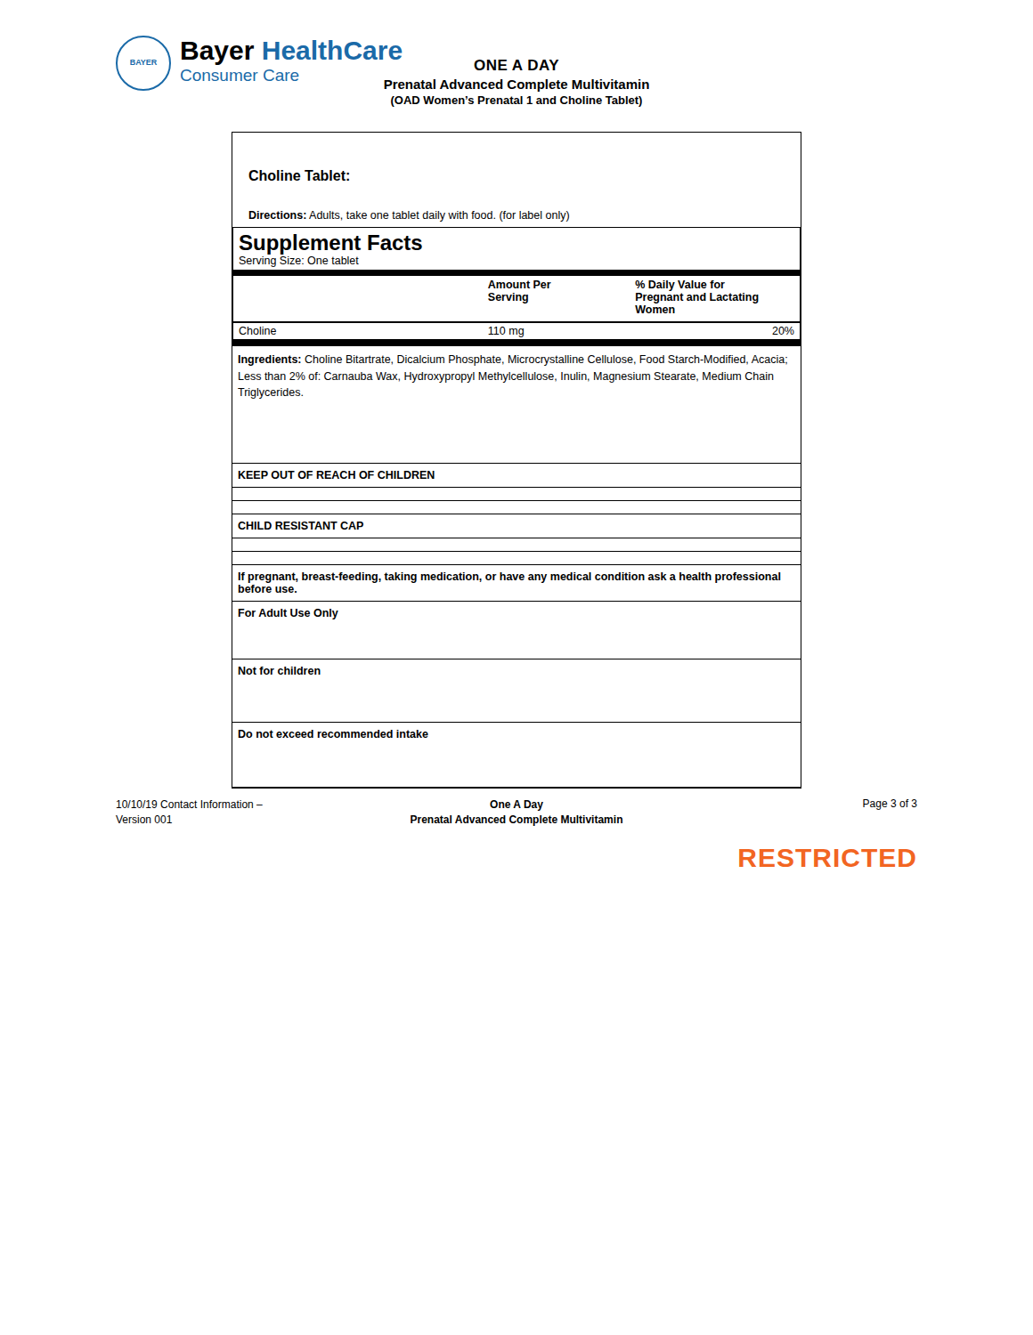BAYER
Bayer HealthCare
Consumer Care
ONE A DAY
Prenatal Advanced Complete Multivitamin
(OAD Women’s Prenatal 1 and Choline Tablet)
Choline Tablet:
Directions: Adults, take one tablet daily with food. (for label only)
Supplement Facts
Serving Size: One tablet
| | Amount Per Serving | % Daily Value for Pregnant and Lactating Women |
| --- | --- | --- |
| Choline | 110 mg | 20% |
Ingredients: Choline Bitartrate, Dicalcium Phosphate, Microcrystalline Cellulose, Food Starch-Modified, Acacia; Less than 2% of: Carnauba Wax, Hydroxypropyl Methylcellulose, Inulin, Magnesium Stearate, Medium Chain Triglycerides.
| KEEP OUT OF REACH OF CHILDREN |
| CHILD RESISTANT CAP |
| If pregnant, breast-feeding, taking medication, or have any medical condition ask a health professional before use. |
| For Adult Use Only |
| Not for children |
| Do not exceed recommended intake |
10/10/19 Contact Information –
Version 001
One A Day
Prenatal Advanced Complete Multivitamin
Page 3 of 3
RESTRICTED